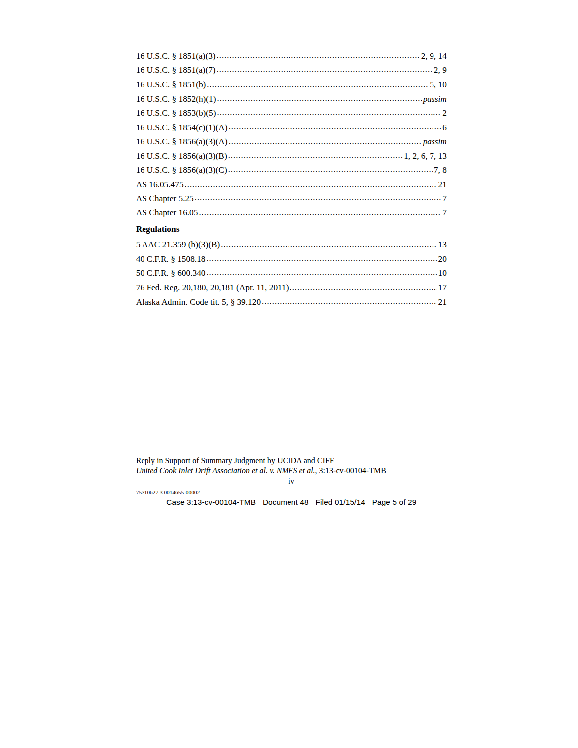16 U.S.C. § 1851(a)(3) .................................................................................................................. 2, 9, 14
16 U.S.C. § 1851(a)(7) ..................................................................................................................... 2, 9
16 U.S.C. § 1851(b) ................................................................................................................. 5, 10
16 U.S.C. § 1852(h)(1) ......................................................................................................... passim
16 U.S.C. § 1853(b)(5) ......................................................................................................................... 2
16 U.S.C. § 1854(c)(1)(A) ................................................................................................................. 6
16 U.S.C. § 1856(a)(3)(A) ................................................................................................. passim
16 U.S.C. § 1856(a)(3)(B) ............................................................................................. 1, 2, 6, 7, 13
16 U.S.C. § 1856(a)(3)(C) ......................................................................................................... 7, 8
AS 16.05.475 ............................................................................................................................. 21
AS Chapter 5.25 .............................................................................................................................. 7
AS Chapter 16.05 ............................................................................................................................ 7
Regulations
5 AAC 21.359 (b)(3)(B) ............................................................................................................. 13
40 C.F.R. § 1508.18 ................................................................................................................. 20
50 C.F.R. § 600.340 ................................................................................................................. 10
76 Fed. Reg. 20,180, 20,181 (Apr. 11, 2011) ............................................................................. 17
Alaska Admin. Code tit. 5, § 39.120 ............................................................................................. 21
Reply in Support of Summary Judgment by UCIDA and CIFF
United Cook Inlet Drift Association et al. v. NMFS et al., 3:13-cv-00104-TMB
iv
75310627.3 0014655-00002
Case 3:13-cv-00104-TMB Document 48 Filed 01/15/14 Page 5 of 29